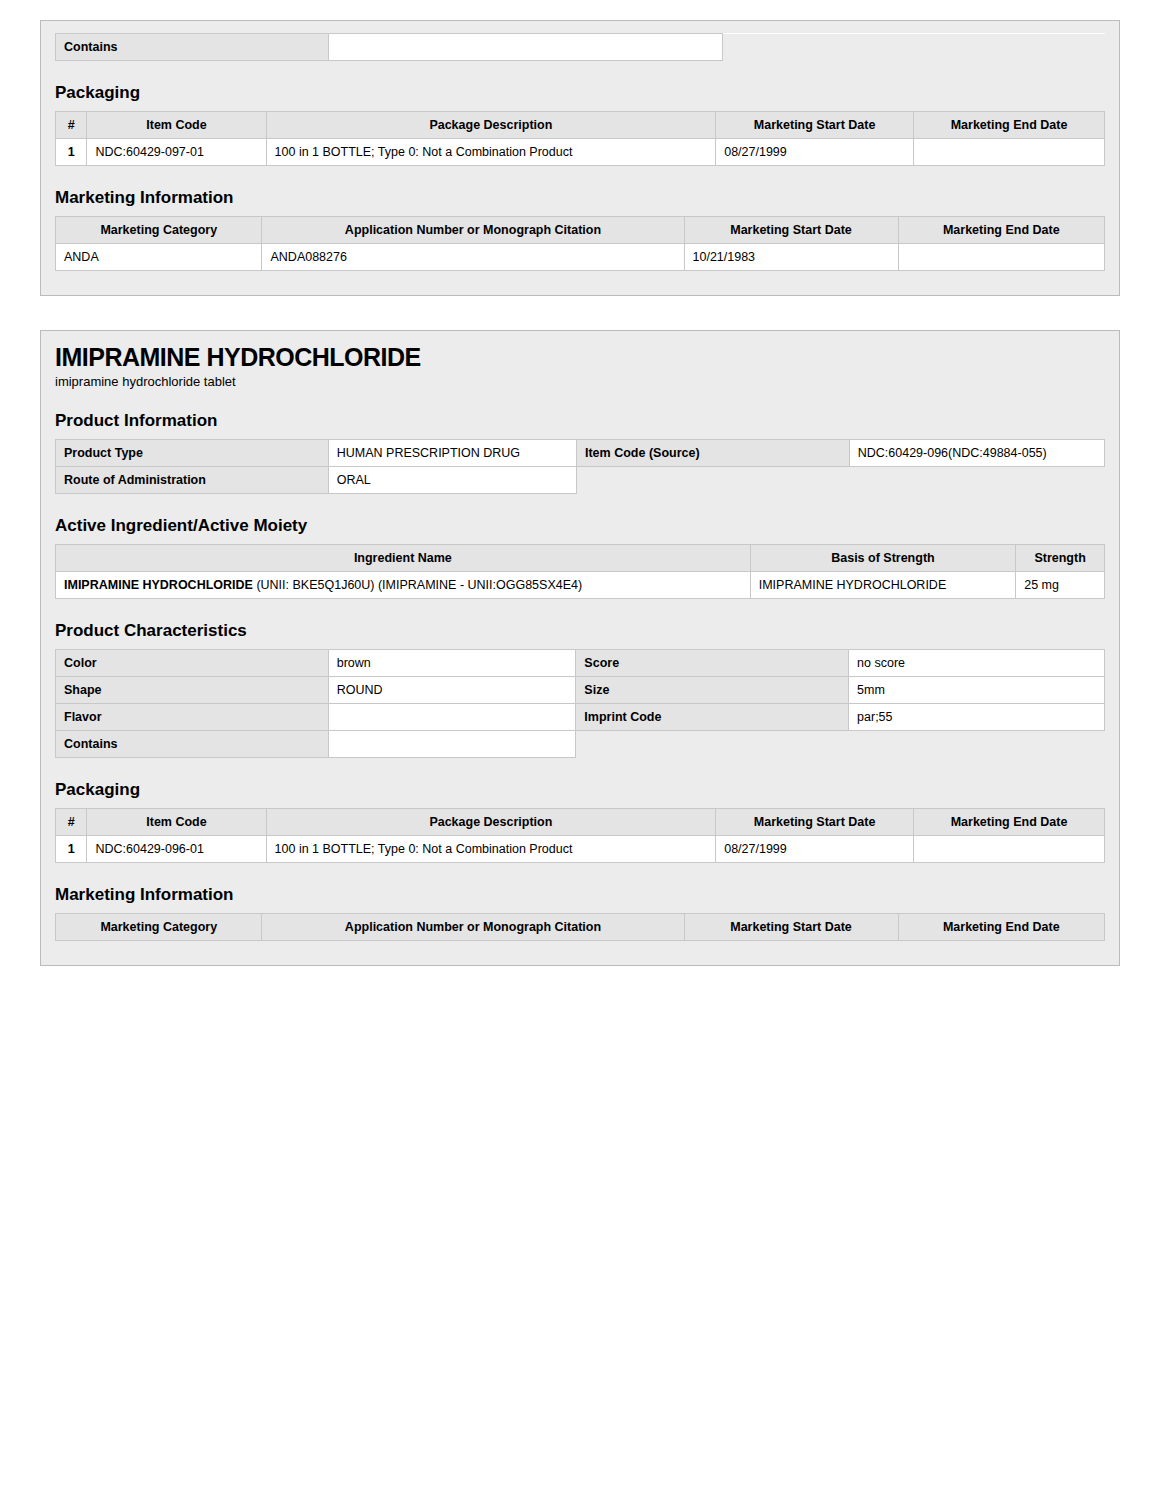| Contains | | |
Packaging
| # | Item Code | Package Description | Marketing Start Date | Marketing End Date |
| --- | --- | --- | --- | --- |
| 1 | NDC:60429-097-01 | 100 in 1 BOTTLE; Type 0: Not a Combination Product | 08/27/1999 | |
Marketing Information
| Marketing Category | Application Number or Monograph Citation | Marketing Start Date | Marketing End Date |
| --- | --- | --- | --- |
| ANDA | ANDA088276 | 10/21/1983 | |
IMIPRAMINE HYDROCHLORIDE
imipramine hydrochloride tablet
Product Information
| Product Type | HUMAN PRESCRIPTION DRUG | Item Code (Source) | NDC:60429-096(NDC:49884-055) |
| Route of Administration | ORAL | | |
Active Ingredient/Active Moiety
| Ingredient Name | Basis of Strength | Strength |
| --- | --- | --- |
| IMIPRAMINE HYDROCHLORIDE (UNII: BKE5Q1J60U) (IMIPRAMINE - UNII:OGG85SX4E4) | IMIPRAMINE HYDROCHLORIDE | 25 mg |
Product Characteristics
| Color | brown | Score | no score |
| Shape | ROUND | Size | 5mm |
| Flavor | | Imprint Code | par;55 |
| Contains | | | |
Packaging
| # | Item Code | Package Description | Marketing Start Date | Marketing End Date |
| --- | --- | --- | --- | --- |
| 1 | NDC:60429-096-01 | 100 in 1 BOTTLE; Type 0: Not a Combination Product | 08/27/1999 | |
Marketing Information
| Marketing Category | Application Number or Monograph Citation | Marketing Start Date | Marketing End Date |
| --- | --- | --- | --- |